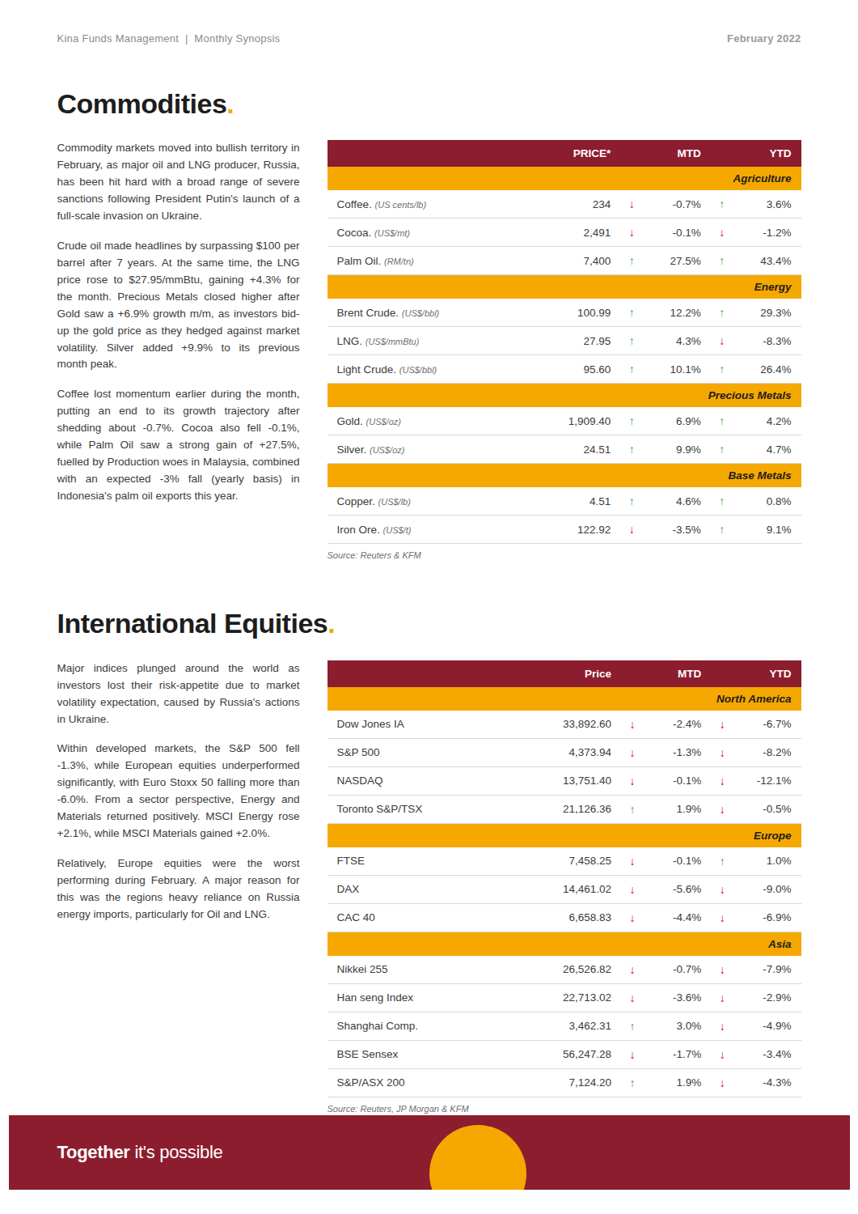Kina Funds Management | Monthly Synopsis
February 2022
Commodities.
Commodity markets moved into bullish territory in February, as major oil and LNG producer, Russia, has been hit hard with a broad range of severe sanctions following President Putin's launch of a full-scale invasion on Ukraine.
Crude oil made headlines by surpassing $100 per barrel after 7 years. At the same time, the LNG price rose to $27.95/mmBtu, gaining +4.3% for the month. Precious Metals closed higher after Gold saw a +6.9% growth m/m, as investors bid-up the gold price as they hedged against market volatility. Silver added +9.9% to its previous month peak.
Coffee lost momentum earlier during the month, putting an end to its growth trajectory after shedding about -0.7%. Cocoa also fell -0.1%, while Palm Oil saw a strong gain of +27.5%, fuelled by Production woes in Malaysia, combined with an expected -3% fall (yearly basis) in Indonesia's palm oil exports this year.
| | PRICE* | MTD | YTD |
| --- | --- | --- | --- |
| Agriculture |
| Coffee. (US cents/lb) | 234 | ↓ | -0.7% | ↑ | 3.6% |
| Cocoa. (US$/mt) | 2,491 | ↓ | -0.1% | ↓ | -1.2% |
| Palm Oil. (RM/tn) | 7,400 | ↑ | 27.5% | ↑ | 43.4% |
| Energy |
| Brent Crude. (US$/bbl) | 100.99 | ↑ | 12.2% | ↑ | 29.3% |
| LNG. (US$/mmBtu) | 27.95 | ↑ | 4.3% | ↓ | -8.3% |
| Light Crude. (US$/bbl) | 95.60 | ↑ | 10.1% | ↑ | 26.4% |
| Precious Metals |
| Gold. (US$/oz) | 1,909.40 | ↑ | 6.9% | ↑ | 4.2% |
| Silver. (US$/oz) | 24.51 | ↑ | 9.9% | ↑ | 4.7% |
| Base Metals |
| Copper. (US$/lb) | 4.51 | ↑ | 4.6% | ↑ | 0.8% |
| Iron Ore. (US$/t) | 122.92 | ↓ | -3.5% | ↑ | 9.1% |
Source: Reuters & KFM
International Equities.
Major indices plunged around the world as investors lost their risk-appetite due to market volatility expectation, caused by Russia's actions in Ukraine.
Within developed markets, the S&P 500 fell -1.3%, while European equities underperformed significantly, with Euro Stoxx 50 falling more than -6.0%. From a sector perspective, Energy and Materials returned positively. MSCI Energy rose +2.1%, while MSCI Materials gained +2.0%.
Relatively, Europe equities were the worst performing during February. A major reason for this was the regions heavy reliance on Russia energy imports, particularly for Oil and LNG.
| | Price | MTD | YTD |
| --- | --- | --- | --- |
| North America |
| Dow Jones IA | 33,892.60 | ↓ | -2.4% | ↓ | -6.7% |
| S&P 500 | 4,373.94 | ↓ | -1.3% | ↓ | -8.2% |
| NASDAQ | 13,751.40 | ↓ | -0.1% | ↓ | -12.1% |
| Toronto S&P/TSX | 21,126.36 | ↑ | 1.9% | ↓ | -0.5% |
| Europe |
| FTSE | 7,458.25 | ↓ | -0.1% | ↑ | 1.0% |
| DAX | 14,461.02 | ↓ | -5.6% | ↓ | -9.0% |
| CAC 40 | 6,658.83 | ↓ | -4.4% | ↓ | -6.9% |
| Asia |
| Nikkei 255 | 26,526.82 | ↓ | -0.7% | ↓ | -7.9% |
| Han seng Index | 22,713.02 | ↓ | -3.6% | ↓ | -2.9% |
| Shanghai Comp. | 3,462.31 | ↑ | 3.0% | ↓ | -4.9% |
| BSE Sensex | 56,247.28 | ↓ | -1.7% | ↓ | -3.4% |
| S&P/ASX 200 | 7,124.20 | ↑ | 1.9% | ↓ | -4.3% |
Source: Reuters, JP Morgan & KFM
Together it's possible